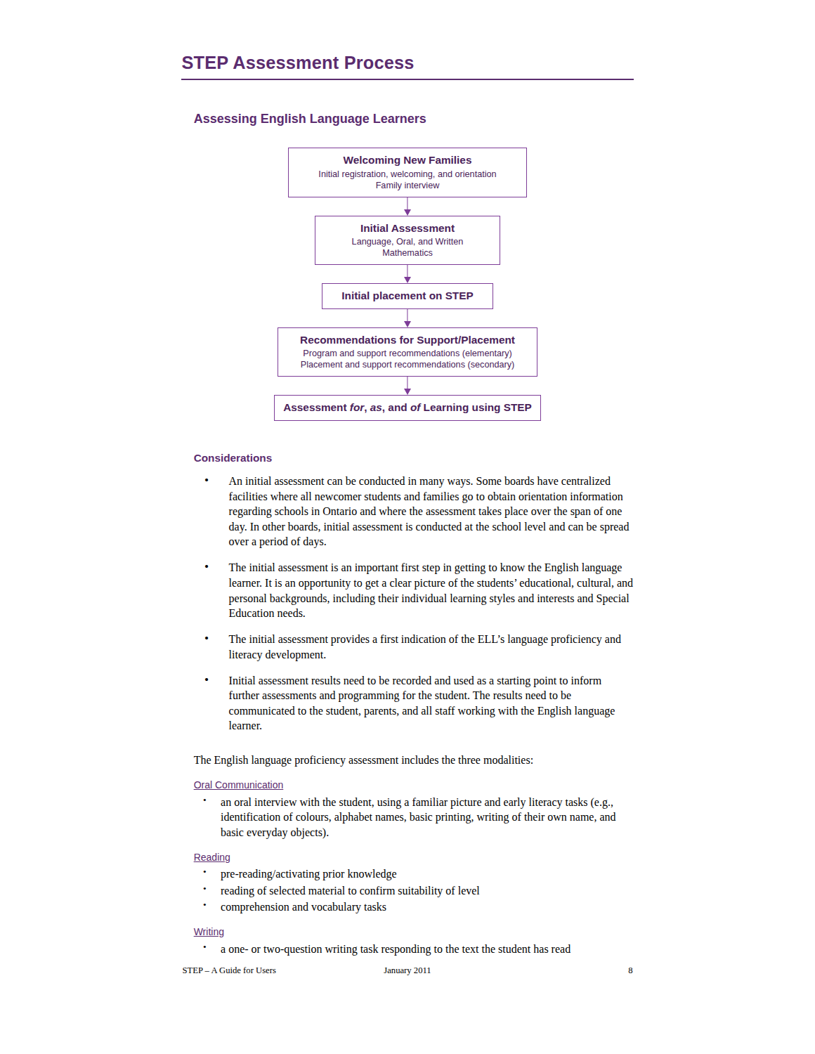STEP Assessment Process
Assessing English Language Learners
Welcoming New Families Initial registration, welcoming, and orientation Family interview
Initial Assessment Language, Oral, and Written Mathematics
Initial placement on STEP
Recommendations for Support/Placement Program and support recommendations (elementary) Placement and support recommendations (secondary)
Assessment for, as, and of Learning using STEP
Considerations
An initial assessment can be conducted in many ways. Some boards have centralized facilities where all newcomer students and families go to obtain orientation information regarding schools in Ontario and where the assessment takes place over the span of one day. In other boards, initial assessment is conducted at the school level and can be spread over a period of days.
The initial assessment is an important first step in getting to know the English language learner. It is an opportunity to get a clear picture of the students’ educational, cultural, and personal backgrounds, including their individual learning styles and interests and Special Education needs.
The initial assessment provides a first indication of the ELL’s language proficiency and literacy development.
Initial assessment results need to be recorded and used as a starting point to inform further assessments and programming for the student. The results need to be communicated to the student, parents, and all staff working with the English language learner.
The English language proficiency assessment includes the three modalities:
Oral Communication
an oral interview with the student, using a familiar picture and early literacy tasks (e.g., identification of colours, alphabet names, basic printing, writing of their own name, and basic everyday objects).
Reading
pre-reading/activating prior knowledge
reading of selected material to confirm suitability of level
comprehension and vocabulary tasks
Writing
a one- or two-question writing task responding to the text the student has read
| STEP – A Guide for Users | January 2011 | 8 |